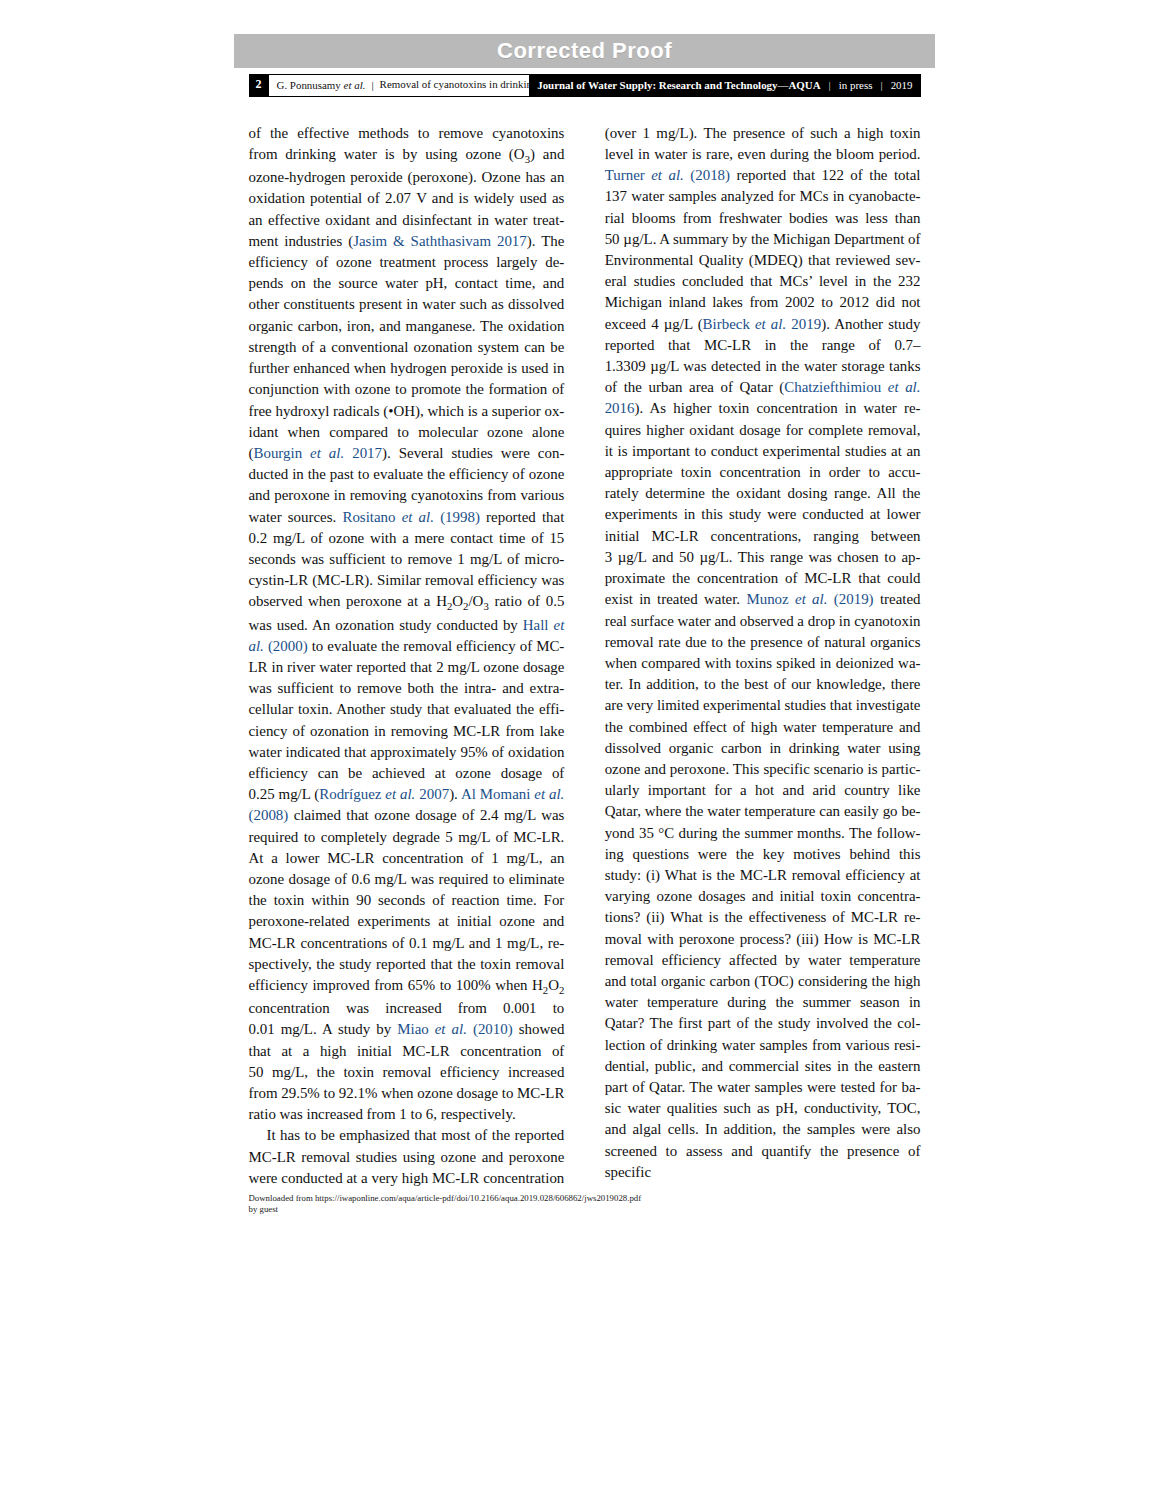Corrected Proof
2
G. Ponnusamy et al. | Removal of cyanotoxins in drinking water using ozone and ozone-H2O2
Journal of Water Supply: Research and Technology—AQUA | in press | 2019
of the effective methods to remove cyanotoxins from drinking water is by using ozone (O3) and ozone-hydrogen peroxide (peroxone). Ozone has an oxidation potential of 2.07 V and is widely used as an effective oxidant and disinfectant in water treatment industries (Jasim & Saththasivam 2017). The efficiency of ozone treatment process largely depends on the source water pH, contact time, and other constituents present in water such as dissolved organic carbon, iron, and manganese. The oxidation strength of a conventional ozonation system can be further enhanced when hydrogen peroxide is used in conjunction with ozone to promote the formation of free hydroxyl radicals (•OH), which is a superior oxidant when compared to molecular ozone alone (Bourgin et al. 2017). Several studies were conducted in the past to evaluate the efficiency of ozone and peroxone in removing cyanotoxins from various water sources. Rositano et al. (1998) reported that 0.2 mg/L of ozone with a mere contact time of 15 seconds was sufficient to remove 1 mg/L of microcystin-LR (MC-LR). Similar removal efficiency was observed when peroxone at a H2O2/O3 ratio of 0.5 was used. An ozonation study conducted by Hall et al. (2000) to evaluate the removal efficiency of MC-LR in river water reported that 2 mg/L ozone dosage was sufficient to remove both the intra- and extracellular toxin. Another study that evaluated the efficiency of ozonation in removing MC-LR from lake water indicated that approximately 95% of oxidation efficiency can be achieved at ozone dosage of 0.25 mg/L (Rodríguez et al. 2007). Al Momani et al. (2008) claimed that ozone dosage of 2.4 mg/L was required to completely degrade 5 mg/L of MC-LR. At a lower MC-LR concentration of 1 mg/L, an ozone dosage of 0.6 mg/L was required to eliminate the toxin within 90 seconds of reaction time. For peroxone-related experiments at initial ozone and MC-LR concentrations of 0.1 mg/L and 1 mg/L, respectively, the study reported that the toxin removal efficiency improved from 65% to 100% when H2O2 concentration was increased from 0.001 to 0.01 mg/L. A study by Miao et al. (2010) showed that at a high initial MC-LR concentration of 50 mg/L, the toxin removal efficiency increased from 29.5% to 92.1% when ozone dosage to MC-LR ratio was increased from 1 to 6, respectively.
It has to be emphasized that most of the reported MC-LR removal studies using ozone and peroxone were conducted at a very high MC-LR concentration (over 1 mg/L). The presence of such a high toxin level in water is rare, even during the bloom period. Turner et al. (2018) reported that 122 of the total 137 water samples analyzed for MCs in cyanobacterial blooms from freshwater bodies was less than 50 µg/L. A summary by the Michigan Department of Environmental Quality (MDEQ) that reviewed several studies concluded that MCs’ level in the 232 Michigan inland lakes from 2002 to 2012 did not exceed 4 µg/L (Birbeck et al. 2019). Another study reported that MC-LR in the range of 0.7–1.3309 µg/L was detected in the water storage tanks of the urban area of Qatar (Chatziefthimiou et al. 2016). As higher toxin concentration in water requires higher oxidant dosage for complete removal, it is important to conduct experimental studies at an appropriate toxin concentration in order to accurately determine the oxidant dosing range. All the experiments in this study were conducted at lower initial MC-LR concentrations, ranging between 3 µg/L and 50 µg/L. This range was chosen to approximate the concentration of MC-LR that could exist in treated water. Munoz et al. (2019) treated real surface water and observed a drop in cyanotoxin removal rate due to the presence of natural organics when compared with toxins spiked in deionized water. In addition, to the best of our knowledge, there are very limited experimental studies that investigate the combined effect of high water temperature and dissolved organic carbon in drinking water using ozone and peroxone. This specific scenario is particularly important for a hot and arid country like Qatar, where the water temperature can easily go beyond 35 °C during the summer months. The following questions were the key motives behind this study: (i) What is the MC-LR removal efficiency at varying ozone dosages and initial toxin concentrations? (ii) What is the effectiveness of MC-LR removal with peroxone process? (iii) How is MC-LR removal efficiency affected by water temperature and total organic carbon (TOC) considering the high water temperature during the summer season in Qatar? The first part of the study involved the collection of drinking water samples from various residential, public, and commercial sites in the eastern part of Qatar. The water samples were tested for basic water qualities such as pH, conductivity, TOC, and algal cells. In addition, the samples were also screened to assess and quantify the presence of specific
Downloaded from https://iwaponline.com/aqua/article-pdf/doi/10.2166/aqua.2019.028/606862/jws2019028.pdf
by guest